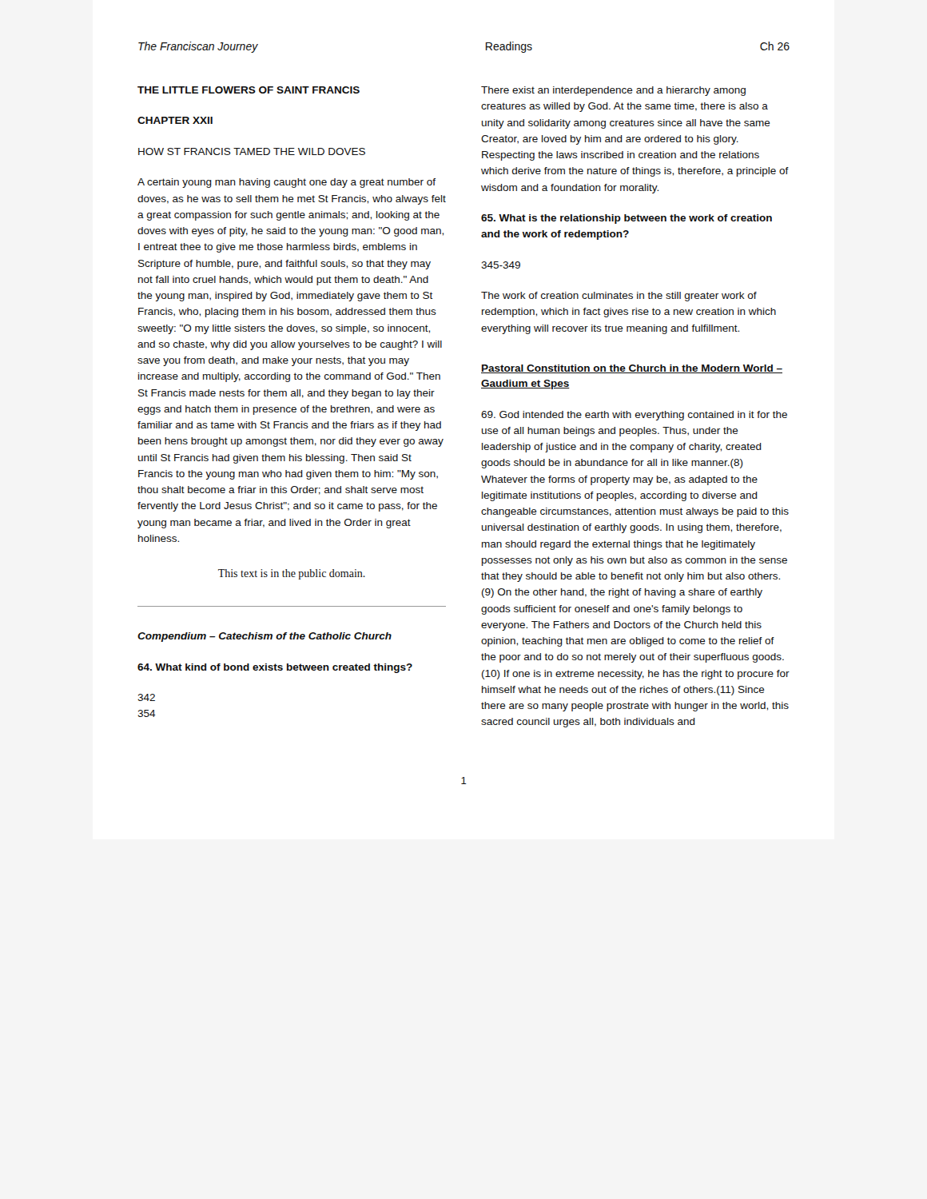The Franciscan Journey Readings Ch 26
The Little Flowers of Saint Francis
Chapter XXII
How St Francis tamed the wild doves
A certain young man having caught one day a great number of doves, as he was to sell them he met St Francis, who always felt a great compassion for such gentle animals; and, looking at the doves with eyes of pity, he said to the young man: "O good man, I entreat thee to give me those harmless birds, emblems in Scripture of humble, pure, and faithful souls, so that they may not fall into cruel hands, which would put them to death." And the young man, inspired by God, immediately gave them to St Francis, who, placing them in his bosom, addressed them thus sweetly: "O my little sisters the doves, so simple, so innocent, and so chaste, why did you allow yourselves to be caught? I will save you from death, and make your nests, that you may increase and multiply, according to the command of God." Then St Francis made nests for them all, and they began to lay their eggs and hatch them in presence of the brethren, and were as familiar and as tame with St Francis and the friars as if they had been hens brought up amongst them, nor did they ever go away until St Francis had given them his blessing. Then said St Francis to the young man who had given them to him: "My son, thou shalt become a friar in this Order; and shalt serve most fervently the Lord Jesus Christ"; and so it came to pass, for the young man became a friar, and lived in the Order in great holiness.
This text is in the public domain.
Compendium – Catechism of the Catholic Church
64. What kind of bond exists between created things?
342354
There exist an interdependence and a hierarchy among creatures as willed by God. At the same time, there is also a unity and solidarity among creatures since all have the same Creator, are loved by him and are ordered to his glory. Respecting the laws inscribed in creation and the relations which derive from the nature of things is, therefore, a principle of wisdom and a foundation for morality.
65. What is the relationship between the work of creation and the work of redemption?
345-349
The work of creation culminates in the still greater work of redemption, which in fact gives rise to a new creation in which everything will recover its true meaning and fulfillment.
Pastoral Constitution on the Church in the Modern World – Gaudium et Spes
69. God intended the earth with everything contained in it for the use of all human beings and peoples. Thus, under the leadership of justice and in the company of charity, created goods should be in abundance for all in like manner.(8) Whatever the forms of property may be, as adapted to the legitimate institutions of peoples, according to diverse and changeable circumstances, attention must always be paid to this universal destination of earthly goods. In using them, therefore, man should regard the external things that he legitimately possesses not only as his own but also as common in the sense that they should be able to benefit not only him but also others.(9) On the other hand, the right of having a share of earthly goods sufficient for oneself and one's family belongs to everyone. The Fathers and Doctors of the Church held this opinion, teaching that men are obliged to come to the relief of the poor and to do so not merely out of their superfluous goods.(10) If one is in extreme necessity, he has the right to procure for himself what he needs out of the riches of others.(11) Since there are so many people prostrate with hunger in the world, this sacred council urges all, both individuals and
1